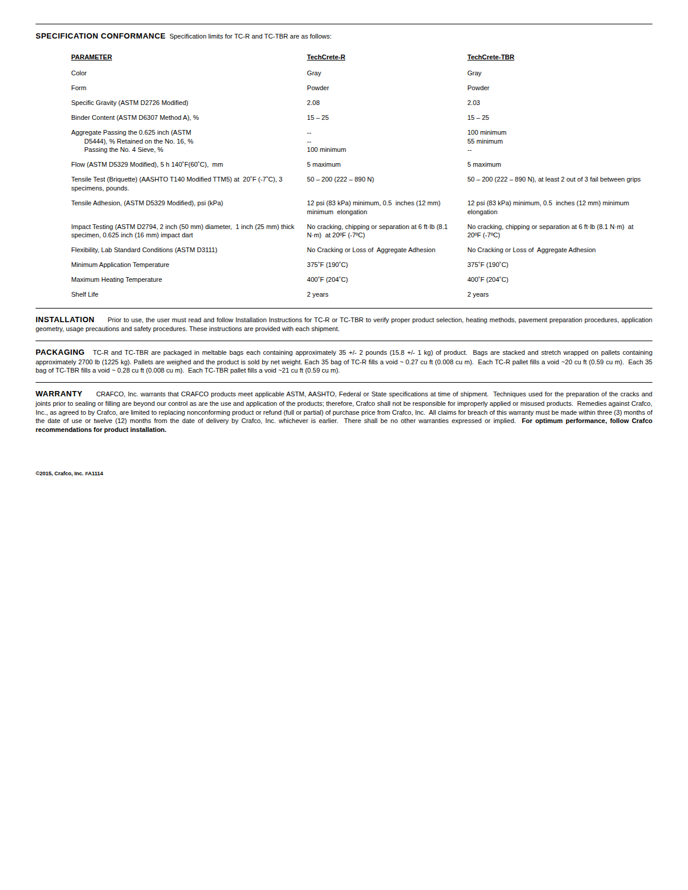SPECIFICATION CONFORMANCE Specification limits for TC-R and TC-TBR are as follows:
| PARAMETER | TechCrete-R | TechCrete-TBR |
| Color | Gray | Gray |
| Form | Powder | Powder |
| Specific Gravity (ASTM D2726 Modified) | 2.08 | 2.03 |
| Binder Content (ASTM D6307 Method A), % | 15 – 25 | 15 – 25 |
| Aggregate Passing the 0.625 inch (ASTM D5444), % Retained on the No. 16, % Passing the No. 4 Sieve, % | -- -- 100 minimum | 100 minimum 55 minimum -- |
| Flow (ASTM D5329 Modified), 5 h 140˚F(60˚C), mm | 5 maximum | 5 maximum |
| Tensile Test (Briquette) (AASHTO T140 Modified TTM5) at 20˚F (-7˚C), 3 specimens, pounds. | 50 – 200 (222 – 890 N) | 50 – 200 (222 – 890 N), at least 2 out of 3 fail between grips |
| Tensile Adhesion, (ASTM D5329 Modified), psi (kPa) | 12 psi (83 kPa) minimum, 0.5 inches (12 mm) minimum elongation | 12 psi (83 kPa) minimum, 0.5 inches (12 mm) minimum elongation |
| Impact Testing (ASTM D2794, 2 inch (50 mm) diameter, 1 inch (25 mm) thick specimen, 0.625 inch (16 mm) impact dart | No cracking, chipping or separation at 6 ft·lb (8.1 N·m) at 20ºF (-7ºC) | No cracking, chipping or separation at 6 ft·lb (8.1 N·m) at 20ºF (-7ºC) |
| Flexibility, Lab Standard Conditions (ASTM D3111) | No Cracking or Loss of Aggregate Adhesion | No Cracking or Loss of Aggregate Adhesion |
| Minimum Application Temperature | 375˚F (190˚C) | 375˚F (190˚C) |
| Maximum Heating Temperature | 400˚F (204˚C) | 400˚F (204˚C) |
| Shelf Life | 2 years | 2 years |
INSTALLATION Prior to use, the user must read and follow Installation Instructions for TC-R or TC-TBR to verify proper product selection, heating methods, pavement preparation procedures, application geometry, usage precautions and safety procedures. These instructions are provided with each shipment.
PACKAGING TC-R and TC-TBR are packaged in meltable bags each containing approximately 35 +/- 2 pounds (15.8 +/- 1 kg) of product. Bags are stacked and stretch wrapped on pallets containing approximately 2700 lb (1225 kg). Pallets are weighed and the product is sold by net weight. Each 35 bag of TC-R fills a void ~ 0.27 cu ft (0.008 cu m). Each TC-R pallet fills a void ~20 cu ft (0.59 cu m). Each 35 bag of TC-TBR fills a void ~ 0.28 cu ft (0.008 cu m). Each TC-TBR pallet fills a void ~21 cu ft (0.59 cu m).
WARRANTY CRAFCO, Inc. warrants that CRAFCO products meet applicable ASTM, AASHTO, Federal or State specifications at time of shipment. Techniques used for the preparation of the cracks and joints prior to sealing or filling are beyond our control as are the use and application of the products; therefore, Crafco shall not be responsible for improperly applied or misused products. Remedies against Crafco, Inc., as agreed to by Crafco, are limited to replacing nonconforming product or refund (full or partial) of purchase price from Crafco, Inc. All claims for breach of this warranty must be made within three (3) months of the date of use or twelve (12) months from the date of delivery by Crafco, Inc. whichever is earlier. There shall be no other warranties expressed or implied. For optimum performance, follow Crafco recommendations for product installation.
©2015, Crafco, Inc. #A1114